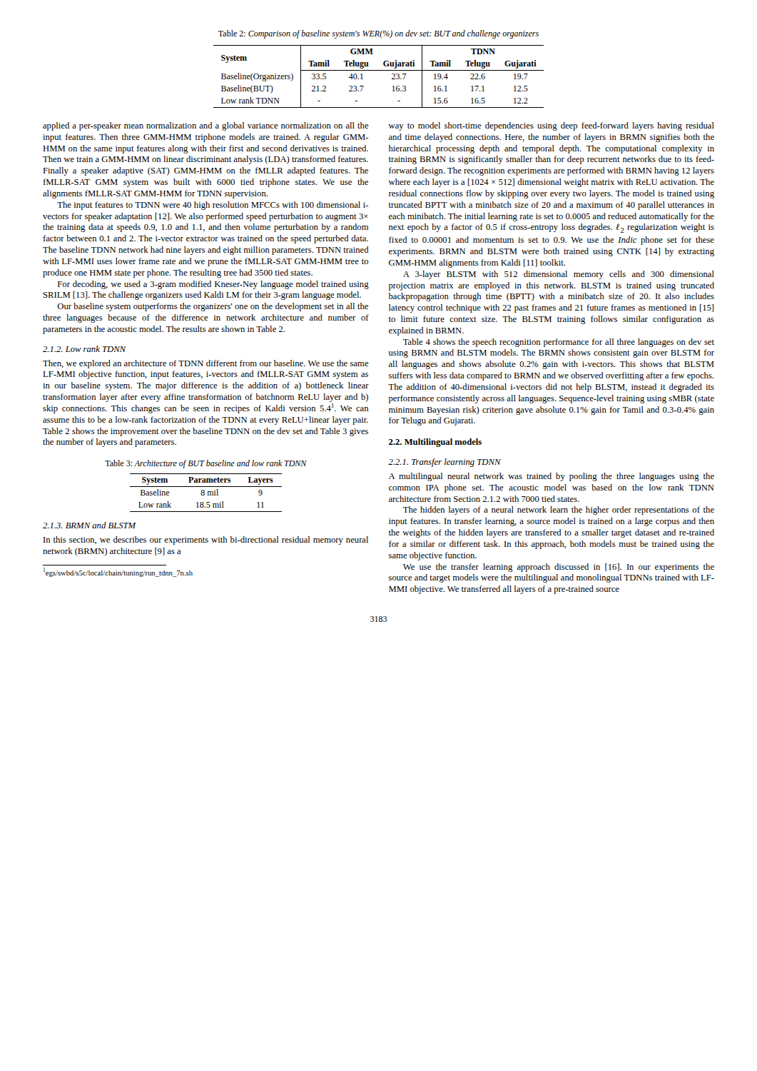Table 2: Comparison of baseline system's WER(%) on dev set: BUT and challenge organizers
| System | GMM | TDNN |
| --- | --- | --- |
| Tamil | Telugu | Gujarati | Tamil | Telugu | Gujarati |
| Baseline(Organizers) | 33.5 | 40.1 | 23.7 | 19.4 | 22.6 | 19.7 |
| Baseline(BUT) | 21.2 | 23.7 | 16.3 | 16.1 | 17.1 | 12.5 |
| Low rank TDNN | - | - | - | 15.6 | 16.5 | 12.2 |
applied a per-speaker mean normalization and a global variance normalization on all the input features. Then three GMM-HMM triphone models are trained. A regular GMM-HMM on the same input features along with their first and second derivatives is trained. Then we train a GMM-HMM on linear discriminant analysis (LDA) transformed features. Finally a speaker adaptive (SAT) GMM-HMM on the fMLLR adapted features. The fMLLR-SAT GMM system was built with 6000 tied triphone states. We use the alignments fMLLR-SAT GMM-HMM for TDNN supervision.
The input features to TDNN were 40 high resolution MFCCs with 100 dimensional i-vectors for speaker adaptation [12]. We also performed speed perturbation to augment 3× the training data at speeds 0.9, 1.0 and 1.1, and then volume perturbation by a random factor between 0.1 and 2. The i-vector extractor was trained on the speed perturbed data. The baseline TDNN network had nine layers and eight million parameters. TDNN trained with LF-MMI uses lower frame rate and we prune the fMLLR-SAT GMM-HMM tree to produce one HMM state per phone. The resulting tree had 3500 tied states.
For decoding, we used a 3-gram modified Kneser-Ney language model trained using SRILM [13]. The challenge organizers used Kaldi LM for their 3-gram language model.
Our baseline system outperforms the organizers' one on the development set in all the three languages because of the difference in network architecture and number of parameters in the acoustic model. The results are shown in Table 2.
2.1.2. Low rank TDNN
Then, we explored an architecture of TDNN different from our baseline. We use the same LF-MMI objective function, input features, i-vectors and fMLLR-SAT GMM system as in our baseline system. The major difference is the addition of a) bottleneck linear transformation layer after every affine transformation of batchnorm ReLU layer and b) skip connections. This changes can be seen in recipes of Kaldi version 5.41. We can assume this to be a low-rank factorization of the TDNN at every ReLU+linear layer pair. Table 2 shows the improvement over the baseline TDNN on the dev set and Table 3 gives the number of layers and parameters.
Table 3: Architecture of BUT baseline and low rank TDNN
| System | Parameters | Layers |
| --- | --- | --- |
| Baseline | 8 mil | 9 |
| Low rank | 18.5 mil | 11 |
2.1.3. BRMN and BLSTM
In this section, we describes our experiments with bi-directional residual memory neural network (BRMN) architecture [9] as a
1egs/swbd/s5c/local/chain/tuning/run_tdnn_7n.sh
way to model short-time dependencies using deep feed-forward layers having residual and time delayed connections. Here, the number of layers in BRMN signifies both the hierarchical processing depth and temporal depth. The computational complexity in training BRMN is significantly smaller than for deep recurrent networks due to its feed-forward design. The recognition experiments are performed with BRMN having 12 layers where each layer is a [1024 × 512] dimensional weight matrix with ReLU activation. The residual connections flow by skipping over every two layers. The model is trained using truncated BPTT with a minibatch size of 20 and a maximum of 40 parallel utterances in each minibatch. The initial learning rate is set to 0.0005 and reduced automatically for the next epoch by a factor of 0.5 if cross-entropy loss degrades. ℓ2 regularization weight is fixed to 0.00001 and momentum is set to 0.9. We use the Indic phone set for these experiments. BRMN and BLSTM were both trained using CNTK [14] by extracting GMM-HMM alignments from Kaldi [11] toolkit.
A 3-layer BLSTM with 512 dimensional memory cells and 300 dimensional projection matrix are employed in this network. BLSTM is trained using truncated backpropagation through time (BPTT) with a minibatch size of 20. It also includes latency control technique with 22 past frames and 21 future frames as mentioned in [15] to limit future context size. The BLSTM training follows similar configuration as explained in BRMN.
Table 4 shows the speech recognition performance for all three languages on dev set using BRMN and BLSTM models. The BRMN shows consistent gain over BLSTM for all languages and shows absolute 0.2% gain with i-vectors. This shows that BLSTM suffers with less data compared to BRMN and we observed overfitting after a few epochs. The addition of 40-dimensional i-vectors did not help BLSTM, instead it degraded its performance consistently across all languages. Sequence-level training using sMBR (state minimum Bayesian risk) criterion gave absolute 0.1% gain for Tamil and 0.3-0.4% gain for Telugu and Gujarati.
2.2. Multilingual models
2.2.1. Transfer learning TDNN
A multilingual neural network was trained by pooling the three languages using the common IPA phone set. The acoustic model was based on the low rank TDNN architecture from Section 2.1.2 with 7000 tied states.
The hidden layers of a neural network learn the higher order representations of the input features. In transfer learning, a source model is trained on a large corpus and then the weights of the hidden layers are transfered to a smaller target dataset and re-trained for a similar or different task. In this approach, both models must be trained using the same objective function.
We use the transfer learning approach discussed in [16]. In our experiments the source and target models were the multilingual and monolingual TDNNs trained with LF-MMI objective. We transferred all layers of a pre-trained source
3183